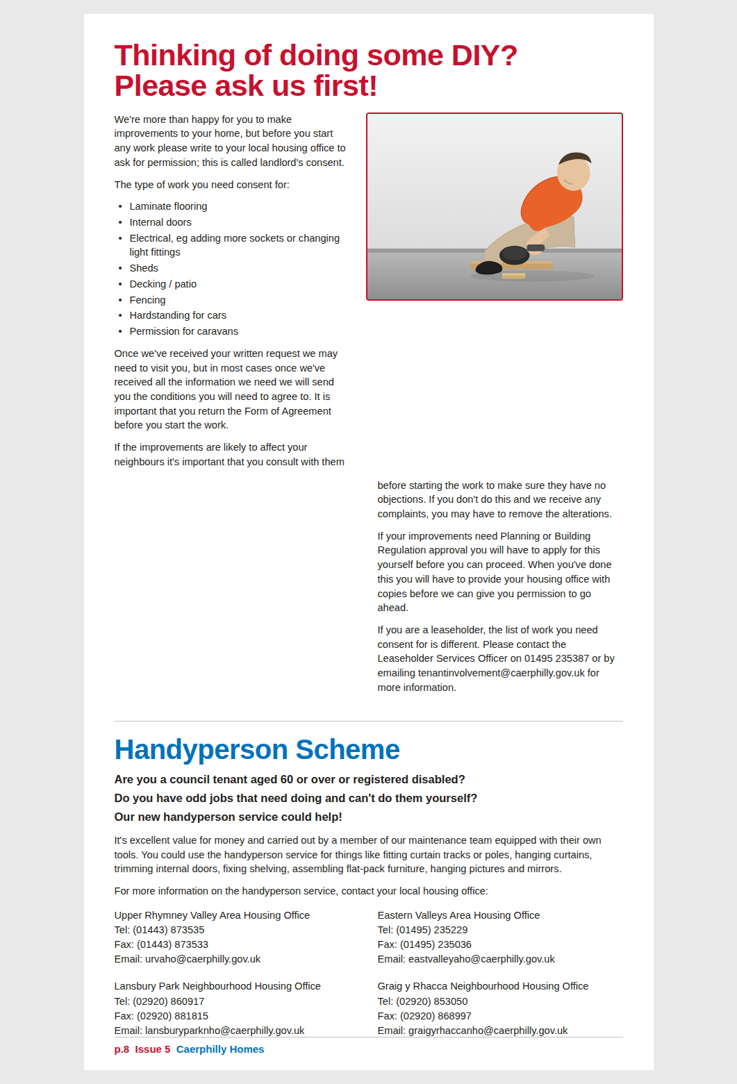Thinking of doing some DIY?
Please ask us first!
We're more than happy for you to make improvements to your home, but before you start any work please write to your local housing office to ask for permission; this is called landlord's consent.
The type of work you need consent for:
Laminate flooring
Internal doors
Electrical, eg adding more sockets or changing light fittings
Sheds
Decking / patio
Fencing
Hardstanding for cars
Permission for caravans
Once we've received your written request we may need to visit you, but in most cases once we've received all the information we need we will send you the conditions you will need to agree to. It is important that you return the Form of Agreement before you start the work.
If the improvements are likely to affect your neighbours it's important that you consult with them
before starting the work to make sure they have no objections. If you don't do this and we receive any complaints, you may have to remove the alterations.
If your improvements need Planning or Building Regulation approval you will have to apply for this yourself before you can proceed. When you've done this you will have to provide your housing office with copies before we can give you permission to go ahead.
If you are a leaseholder, the list of work you need consent for is different. Please contact the Leaseholder Services Officer on 01495 235387 or by emailing tenantinvolvement@caerphilly.gov.uk for more information.
Handyperson Scheme
Are you a council tenant aged 60 or over or registered disabled?
Do you have odd jobs that need doing and can't do them yourself?
Our new handyperson service could help!
It's excellent value for money and carried out by a member of our maintenance team equipped with their own tools. You could use the handyperson service for things like fitting curtain tracks or poles, hanging curtains, trimming internal doors, fixing shelving, assembling flat-pack furniture, hanging pictures and mirrors.
For more information on the handyperson service, contact your local housing office:
Upper Rhymney Valley Area Housing Office Tel: (01443) 873535
Fax: (01443) 873533
Email: urvaho@caerphilly.gov.uk
Lansbury Park Neighbourhood Housing Office Tel: (02920) 860917
Fax: (02920) 881815
Email: lansburyparknho@caerphilly.gov.uk
Eastern Valleys Area Housing Office Tel: (01495) 235229
Fax: (01495) 235036
Email: eastvalleyaho@caerphilly.gov.uk
Graig y Rhacca Neighbourhood Housing Office Tel: (02920) 853050
Fax: (02920) 868997
Email: graigyrhaccanho@caerphilly.gov.uk
p.8 Issue 5 Caerphilly Homes